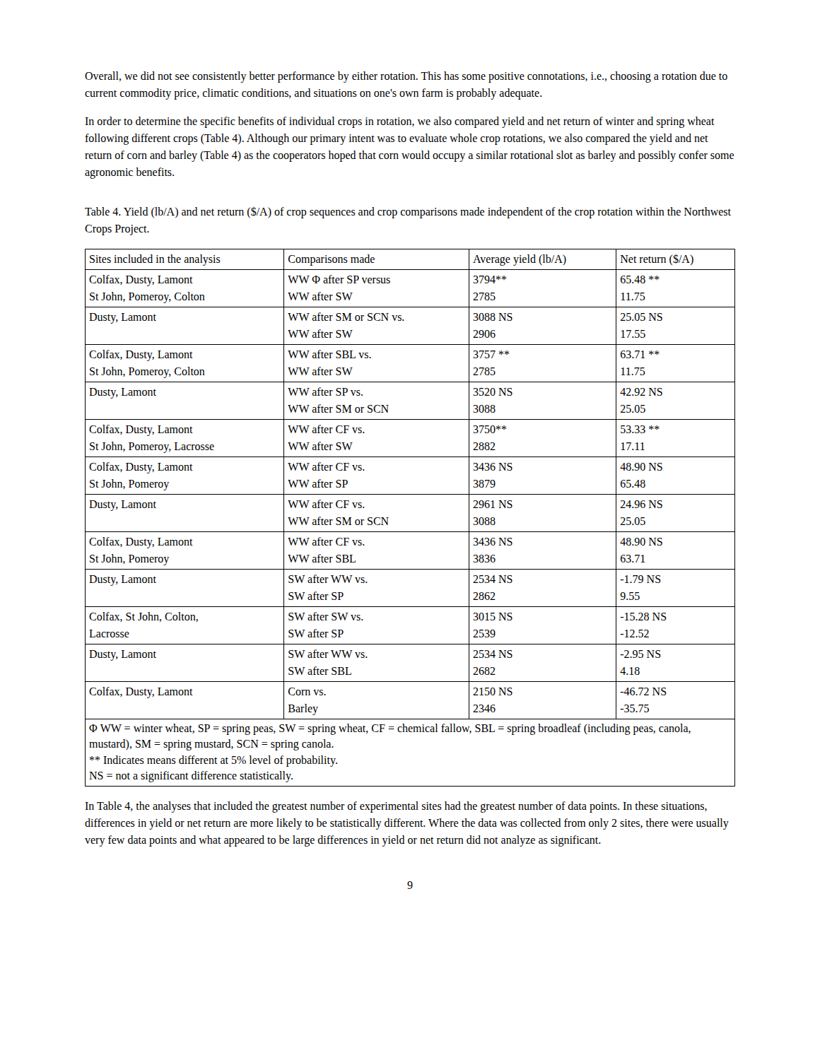Overall, we did not see consistently better performance by either rotation. This has some positive connotations, i.e., choosing a rotation due to current commodity price, climatic conditions, and situations on one's own farm is probably adequate.
In order to determine the specific benefits of individual crops in rotation, we also compared yield and net return of winter and spring wheat following different crops (Table 4). Although our primary intent was to evaluate whole crop rotations, we also compared the yield and net return of corn and barley (Table 4) as the cooperators hoped that corn would occupy a similar rotational slot as barley and possibly confer some agronomic benefits.
Table 4. Yield (lb/A) and net return ($/A) of crop sequences and crop comparisons made independent of the crop rotation within the Northwest Crops Project.
| Sites included in the analysis | Comparisons made | Average yield (lb/A) | Net return ($/A) |
| --- | --- | --- | --- |
| Colfax, Dusty, Lamont St John, Pomeroy, Colton | WW Φ after SP versus WW after SW | 3794** 2785 | 65.48 ** 11.75 |
| Dusty, Lamont | WW after SM or SCN vs. WW after SW | 3088 NS 2906 | 25.05 NS 17.55 |
| Colfax, Dusty, Lamont St John, Pomeroy, Colton | WW after SBL vs. WW after SW | 3757 ** 2785 | 63.71 ** 11.75 |
| Dusty, Lamont | WW after SP vs. WW after SM or SCN | 3520 NS 3088 | 42.92 NS 25.05 |
| Colfax, Dusty, Lamont St John, Pomeroy, Lacrosse | WW after CF vs. WW after SW | 3750** 2882 | 53.33 ** 17.11 |
| Colfax, Dusty, Lamont St John, Pomeroy | WW after CF vs. WW after SP | 3436 NS 3879 | 48.90 NS 65.48 |
| Dusty, Lamont | WW after CF vs. WW after SM or SCN | 2961 NS 3088 | 24.96 NS 25.05 |
| Colfax, Dusty, Lamont St John, Pomeroy | WW after CF vs. WW after SBL | 3436 NS 3836 | 48.90 NS 63.71 |
| Dusty, Lamont | SW after WW vs. SW after SP | 2534 NS 2862 | -1.79 NS 9.55 |
| Colfax, St John, Colton, Lacrosse | SW after SW vs. SW after SP | 3015 NS 2539 | -15.28 NS -12.52 |
| Dusty, Lamont | SW after WW vs. SW after SBL | 2534 NS 2682 | -2.95 NS 4.18 |
| Colfax, Dusty, Lamont | Corn vs. Barley | 2150 NS 2346 | -46.72 NS -35.75 |
| Φ WW = winter wheat, SP = spring peas, SW = spring wheat, CF = chemical fallow, SBL = spring broadleaf (including peas, canola, mustard), SM = spring mustard, SCN = spring canola. ** Indicates means different at 5% level of probability. NS = not a significant difference statistically. |
In Table 4, the analyses that included the greatest number of experimental sites had the greatest number of data points. In these situations, differences in yield or net return are more likely to be statistically different. Where the data was collected from only 2 sites, there were usually very few data points and what appeared to be large differences in yield or net return did not analyze as significant.
9